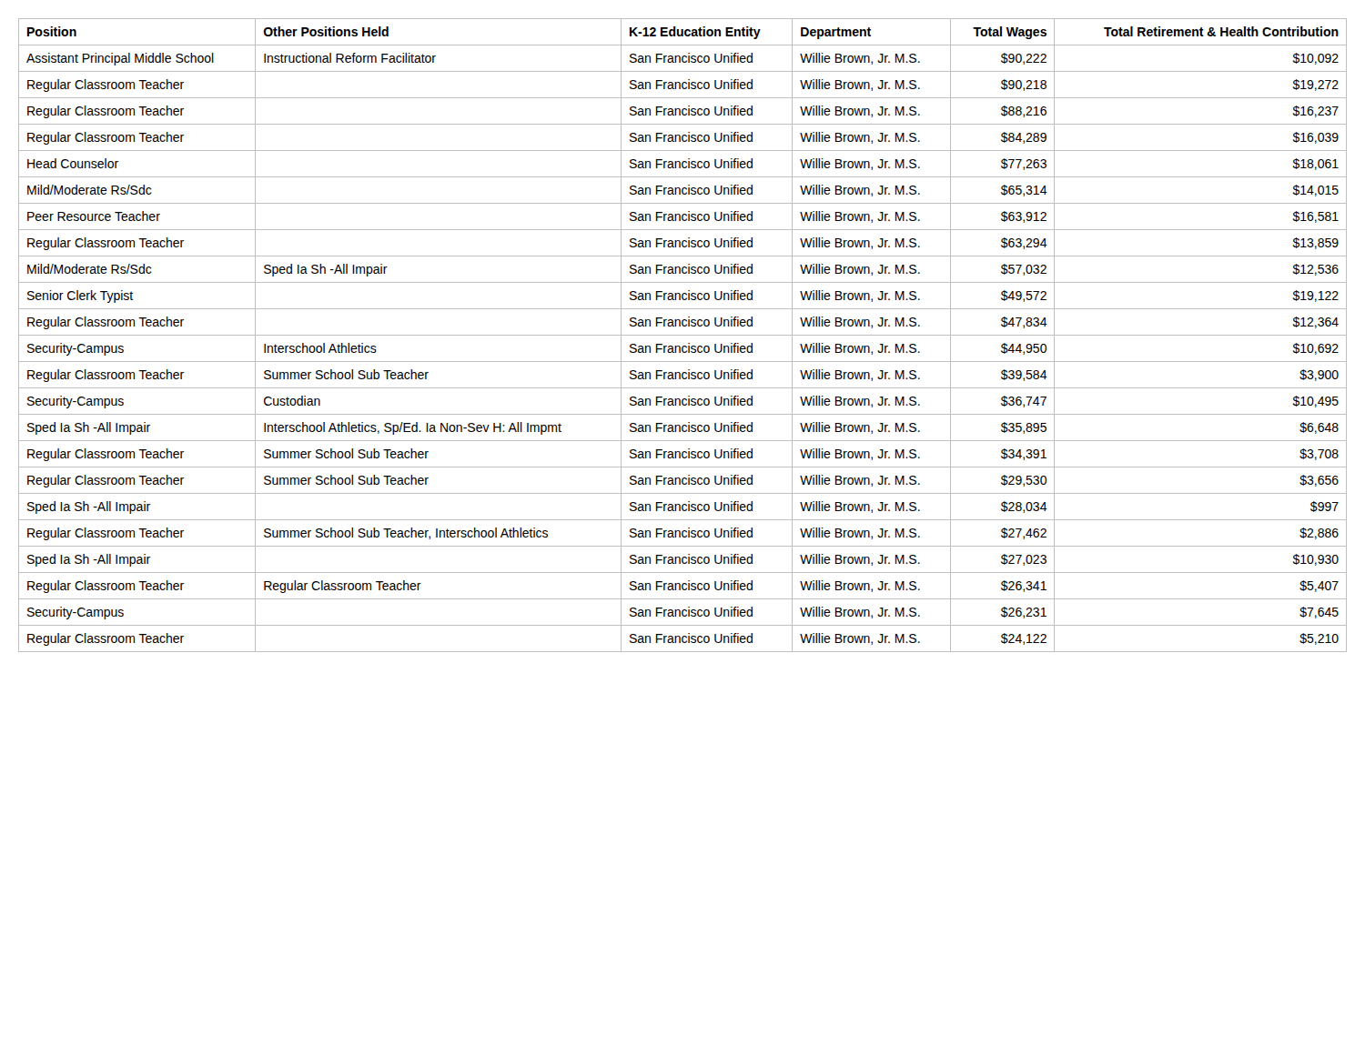Positions, entities, departments, wages and retirement & health contributions
| Position | Other Positions Held | K-12 Education Entity | Department | Total Wages | Total Retirement & Health Contribution |
| --- | --- | --- | --- | --- | --- |
| Assistant Principal Middle School | Instructional Reform Facilitator | San Francisco Unified | Willie Brown, Jr. M.S. | $90,222 | $10,092 |
| Regular Classroom Teacher | | San Francisco Unified | Willie Brown, Jr. M.S. | $90,218 | $19,272 |
| Regular Classroom Teacher | | San Francisco Unified | Willie Brown, Jr. M.S. | $88,216 | $16,237 |
| Regular Classroom Teacher | | San Francisco Unified | Willie Brown, Jr. M.S. | $84,289 | $16,039 |
| Head Counselor | | San Francisco Unified | Willie Brown, Jr. M.S. | $77,263 | $18,061 |
| Mild/Moderate Rs/Sdc | | San Francisco Unified | Willie Brown, Jr. M.S. | $65,314 | $14,015 |
| Peer Resource Teacher | | San Francisco Unified | Willie Brown, Jr. M.S. | $63,912 | $16,581 |
| Regular Classroom Teacher | | San Francisco Unified | Willie Brown, Jr. M.S. | $63,294 | $13,859 |
| Mild/Moderate Rs/Sdc | Sped Ia Sh -All Impair | San Francisco Unified | Willie Brown, Jr. M.S. | $57,032 | $12,536 |
| Senior Clerk Typist | | San Francisco Unified | Willie Brown, Jr. M.S. | $49,572 | $19,122 |
| Regular Classroom Teacher | | San Francisco Unified | Willie Brown, Jr. M.S. | $47,834 | $12,364 |
| Security-Campus | Interschool Athletics | San Francisco Unified | Willie Brown, Jr. M.S. | $44,950 | $10,692 |
| Regular Classroom Teacher | Summer School Sub Teacher | San Francisco Unified | Willie Brown, Jr. M.S. | $39,584 | $3,900 |
| Security-Campus | Custodian | San Francisco Unified | Willie Brown, Jr. M.S. | $36,747 | $10,495 |
| Sped Ia Sh -All Impair | Interschool Athletics, Sp/Ed. Ia Non-Sev H: All Impmt | San Francisco Unified | Willie Brown, Jr. M.S. | $35,895 | $6,648 |
| Regular Classroom Teacher | Summer School Sub Teacher | San Francisco Unified | Willie Brown, Jr. M.S. | $34,391 | $3,708 |
| Regular Classroom Teacher | Summer School Sub Teacher | San Francisco Unified | Willie Brown, Jr. M.S. | $29,530 | $3,656 |
| Sped Ia Sh -All Impair | | San Francisco Unified | Willie Brown, Jr. M.S. | $28,034 | $997 |
| Regular Classroom Teacher | Summer School Sub Teacher, Interschool Athletics | San Francisco Unified | Willie Brown, Jr. M.S. | $27,462 | $2,886 |
| Sped Ia Sh -All Impair | | San Francisco Unified | Willie Brown, Jr. M.S. | $27,023 | $10,930 |
| Regular Classroom Teacher | Regular Classroom Teacher | San Francisco Unified | Willie Brown, Jr. M.S. | $26,341 | $5,407 |
| Security-Campus | | San Francisco Unified | Willie Brown, Jr. M.S. | $26,231 | $7,645 |
| Regular Classroom Teacher | | San Francisco Unified | Willie Brown, Jr. M.S. | $24,122 | $5,210 |